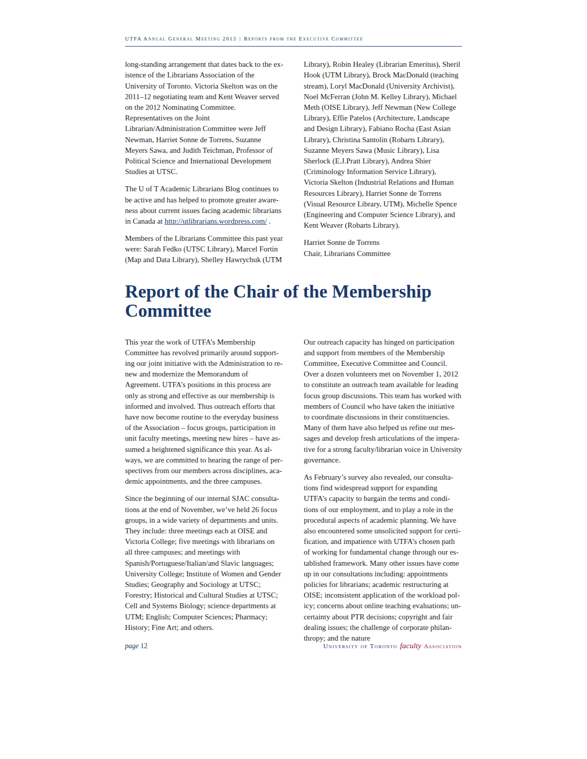UTFA Annual General Meeting 2013|Reports from the Executive Committee
long-standing arrangement that dates back to the existence of the Librarians Association of the University of Toronto. Victoria Skelton was on the 2011–12 negotiating team and Kent Weaver served on the 2012 Nominating Committee. Representatives on the Joint Librarian/Administration Committee were Jeff Newman, Harriet Sonne de Torrens, Suzanne Meyers Sawa, and Judith Teichman, Professor of Political Science and International Development Studies at UTSC.
The U of T Academic Librarians Blog continues to be active and has helped to promote greater awareness about current issues facing academic librarians in Canada at http://utlibrarians.wordpress.com/ .
Members of the Librarians Committee this past year were: Sarah Fedko (UTSC Library), Marcel Fortin (Map and Data Library), Shelley Hawrychuk (UTM Library), Robin Healey (Librarian Emeritus), Sheril Hook (UTM Library), Brock MacDonald (teaching stream), Loryl MacDonald (University Archivist), Noel McFerran (John M. Kelley Library), Michael Meth (OISE Library), Jeff Newman (New College Library), Effie Patelos (Architecture, Landscape and Design Library), Fabiano Rocha (East Asian Library), Christina Santolin (Robarts Library), Suzanne Meyers Sawa (Music Library), Lisa Sherlock (E.J.Pratt Library), Andrea Shier (Criminology Information Service Library), Victoria Skelton (Industrial Relations and Human Resources Library), Harriet Sonne de Torrens (Visual Resource Library, UTM), Michelle Spence (Engineering and Computer Science Library), and Kent Weaver (Robarts Library).
Harriet Sonne de Torrens
Chair, Librarians Committee
Report of the Chair of the Membership Committee
This year the work of UTFA’s Membership Committee has revolved primarily around supporting our joint initiative with the Administration to renew and modernize the Memorandum of Agreement. UTFA’s positions in this process are only as strong and effective as our membership is informed and involved. Thus outreach efforts that have now become routine to the everyday business of the Association – focus groups, participation in unit faculty meetings, meeting new hires – have assumed a heightened significance this year. As always, we are committed to hearing the range of perspectives from our members across disciplines, academic appointments, and the three campuses.
Since the beginning of our internal SJAC consultations at the end of November, we’ve held 26 focus groups, in a wide variety of departments and units. They include: three meetings each at OISE and Victoria College; five meetings with librarians on all three campuses; and meetings with Spanish/Portuguese/Italian/and Slavic languages; University College; Institute of Women and Gender Studies; Geography and Sociology at UTSC; Forestry; Historical and Cultural Studies at UTSC; Cell and Systems Biology; science departments at UTM; English; Computer Sciences; Pharmacy; History; Fine Art; and others.
Our outreach capacity has hinged on participation and support from members of the Membership Committee, Executive Committee and Council. Over a dozen volunteers met on November 1, 2012 to constitute an outreach team available for leading focus group discussions. This team has worked with members of Council who have taken the initiative to coordinate discussions in their constituencies. Many of them have also helped us refine our messages and develop fresh articulations of the imperative for a strong faculty/librarian voice in University governance.
As February’s survey also revealed, our consultations find widespread support for expanding UTFA’s capacity to bargain the terms and conditions of our employment, and to play a role in the procedural aspects of academic planning. We have also encountered some unsolicited support for certification, and impatience with UTFA’s chosen path of working for fundamental change through our established framework. Many other issues have come up in our consultations including: appointments policies for librarians; academic restructuring at OISE; inconsistent application of the workload policy; concerns about online teaching evaluations; uncertainty about PTR decisions; copyright and fair dealing issues; the challenge of corporate philanthropy; and the nature
page 12
University of Toronto faculty Association